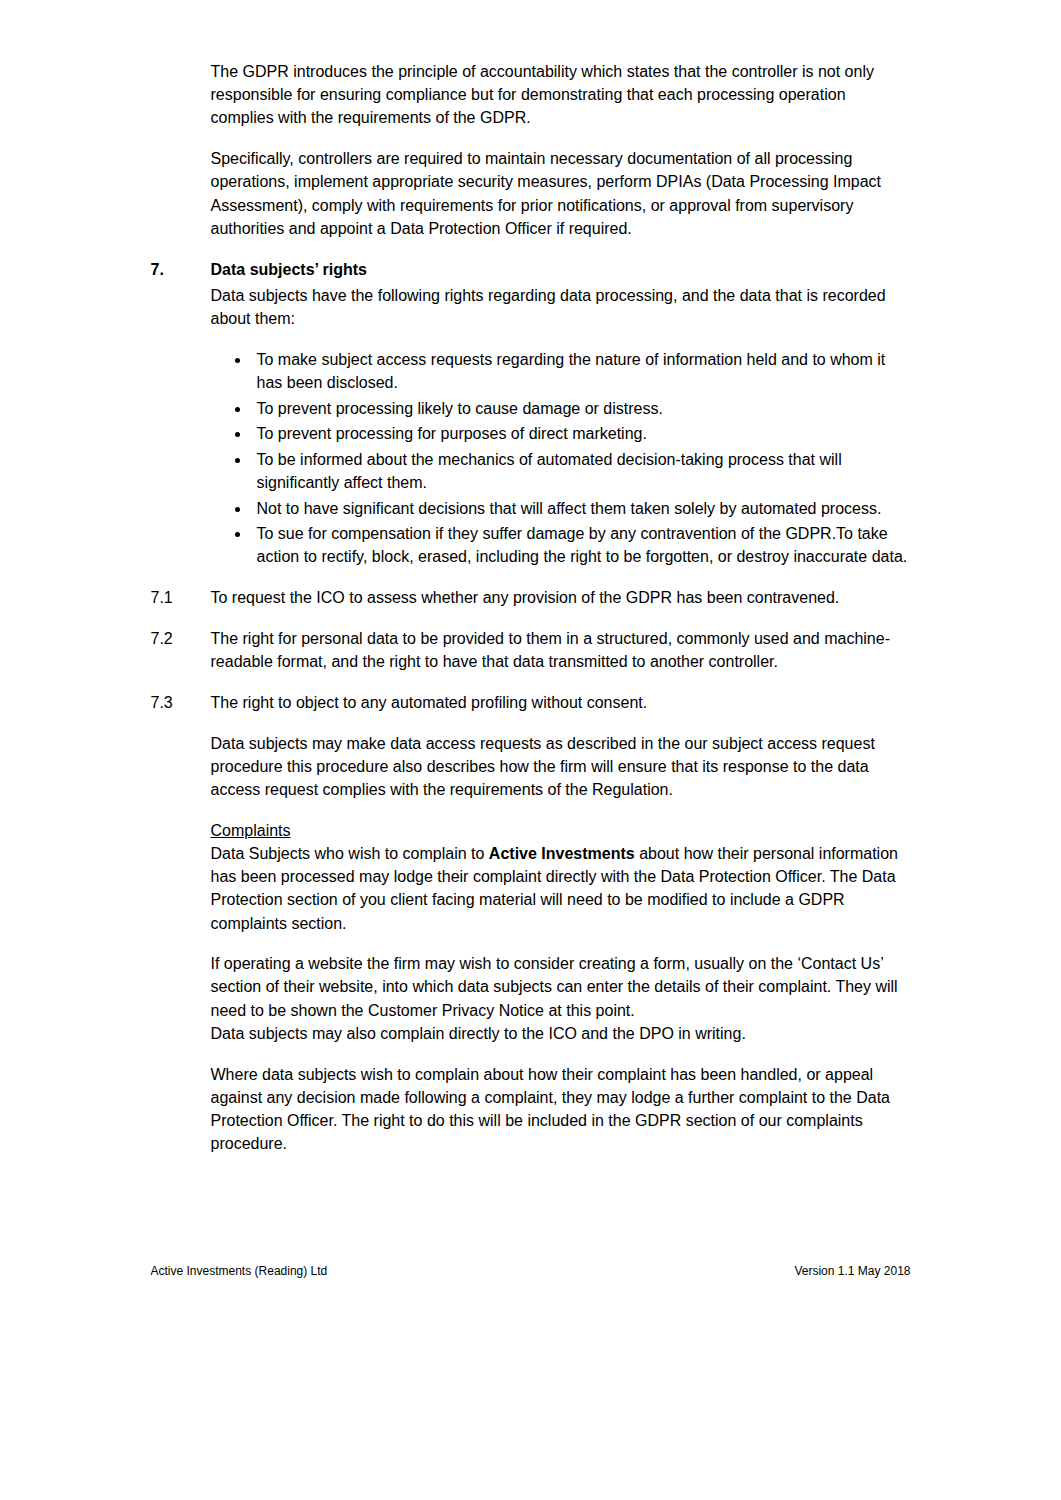The GDPR introduces the principle of accountability which states that the controller is not only responsible for ensuring compliance but for demonstrating that each processing operation complies with the requirements of the GDPR.
Specifically, controllers are required to maintain necessary documentation of all processing operations, implement appropriate security measures, perform DPIAs (Data Processing Impact Assessment), comply with requirements for prior notifications, or approval from supervisory authorities and appoint a Data Protection Officer if required.
7.
Data subjects’ rights
Data subjects have the following rights regarding data processing, and the data that is recorded about them:
To make subject access requests regarding the nature of information held and to whom it has been disclosed.
To prevent processing likely to cause damage or distress.
To prevent processing for purposes of direct marketing.
To be informed about the mechanics of automated decision-taking process that will significantly affect them.
Not to have significant decisions that will affect them taken solely by automated process.
To sue for compensation if they suffer damage by any contravention of the GDPR.To take action to rectify, block, erased, including the right to be forgotten, or destroy inaccurate data.
7.1
To request the ICO to assess whether any provision of the GDPR has been contravened.
7.2
The right for personal data to be provided to them in a structured, commonly used and machine-readable format, and the right to have that data transmitted to another controller.
7.3
The right to object to any automated profiling without consent.
Data subjects may make data access requests as described in the our subject access request procedure this procedure also describes how the firm will ensure that its response to the data access request complies with the requirements of the Regulation.
Complaints
Data Subjects who wish to complain to Active Investments about how their personal information has been processed may lodge their complaint directly with the Data Protection Officer. The Data Protection section of you client facing material will need to be modified to include a GDPR complaints section.
If operating a website the firm may wish to consider creating a form, usually on the ‘Contact Us’ section of their website, into which data subjects can enter the details of their complaint. They will need to be shown the Customer Privacy Notice at this point.
Data subjects may also complain directly to the ICO and the DPO in writing.
Where data subjects wish to complain about how their complaint has been handled, or appeal against any decision made following a complaint, they may lodge a further complaint to the Data Protection Officer. The right to do this will be included in the GDPR section of our complaints procedure.
Active Investments (Reading) Ltd Version 1.1 May 2018